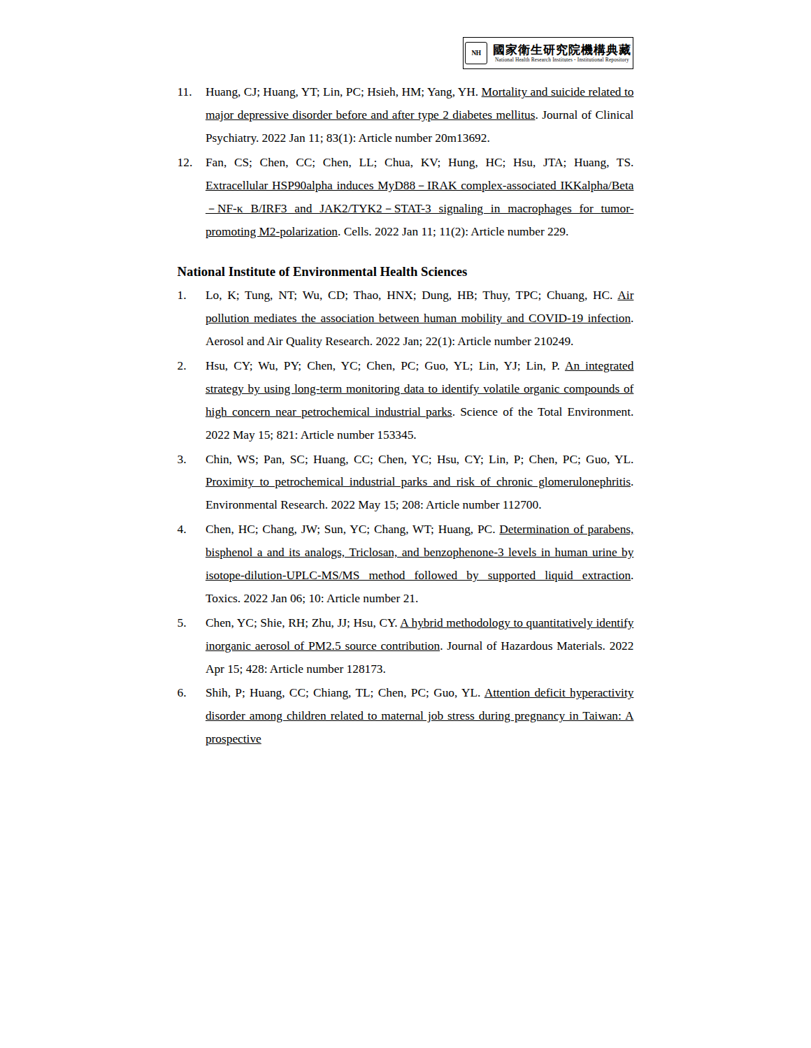NH
國家衛生研究院機構典藏
National Health Research Institutes - Institutional Repository
Huang, CJ; Huang, YT; Lin, PC; Hsieh, HM; Yang, YH. Mortality and suicide related to major depressive disorder before and after type 2 diabetes mellitus. Journal of Clinical Psychiatry. 2022 Jan 11; 83(1): Article number 20m13692.
Fan, CS; Chen, CC; Chen, LL; Chua, KV; Hung, HC; Hsu, JTA; Huang, TS. Extracellular HSP90alpha induces MyD88－IRAK complex-associated IKKalpha/Beta－NF-κ B/IRF3 and JAK2/TYK2－STAT-3 signaling in macrophages for tumor-promoting M2-polarization. Cells. 2022 Jan 11; 11(2): Article number 229.
National Institute of Environmental Health Sciences
Lo, K; Tung, NT; Wu, CD; Thao, HNX; Dung, HB; Thuy, TPC; Chuang, HC. Air pollution mediates the association between human mobility and COVID-19 infection. Aerosol and Air Quality Research. 2022 Jan; 22(1): Article number 210249.
Hsu, CY; Wu, PY; Chen, YC; Chen, PC; Guo, YL; Lin, YJ; Lin, P. An integrated strategy by using long-term monitoring data to identify volatile organic compounds of high concern near petrochemical industrial parks. Science of the Total Environment. 2022 May 15; 821: Article number 153345.
Chin, WS; Pan, SC; Huang, CC; Chen, YC; Hsu, CY; Lin, P; Chen, PC; Guo, YL. Proximity to petrochemical industrial parks and risk of chronic glomerulonephritis. Environmental Research. 2022 May 15; 208: Article number 112700.
Chen, HC; Chang, JW; Sun, YC; Chang, WT; Huang, PC. Determination of parabens, bisphenol a and its analogs, Triclosan, and benzophenone-3 levels in human urine by isotope-dilution-UPLC-MS/MS method followed by supported liquid extraction. Toxics. 2022 Jan 06; 10: Article number 21.
Chen, YC; Shie, RH; Zhu, JJ; Hsu, CY. A hybrid methodology to quantitatively identify inorganic aerosol of PM2.5 source contribution. Journal of Hazardous Materials. 2022 Apr 15; 428: Article number 128173.
Shih, P; Huang, CC; Chiang, TL; Chen, PC; Guo, YL. Attention deficit hyperactivity disorder among children related to maternal job stress during pregnancy in Taiwan: A prospective